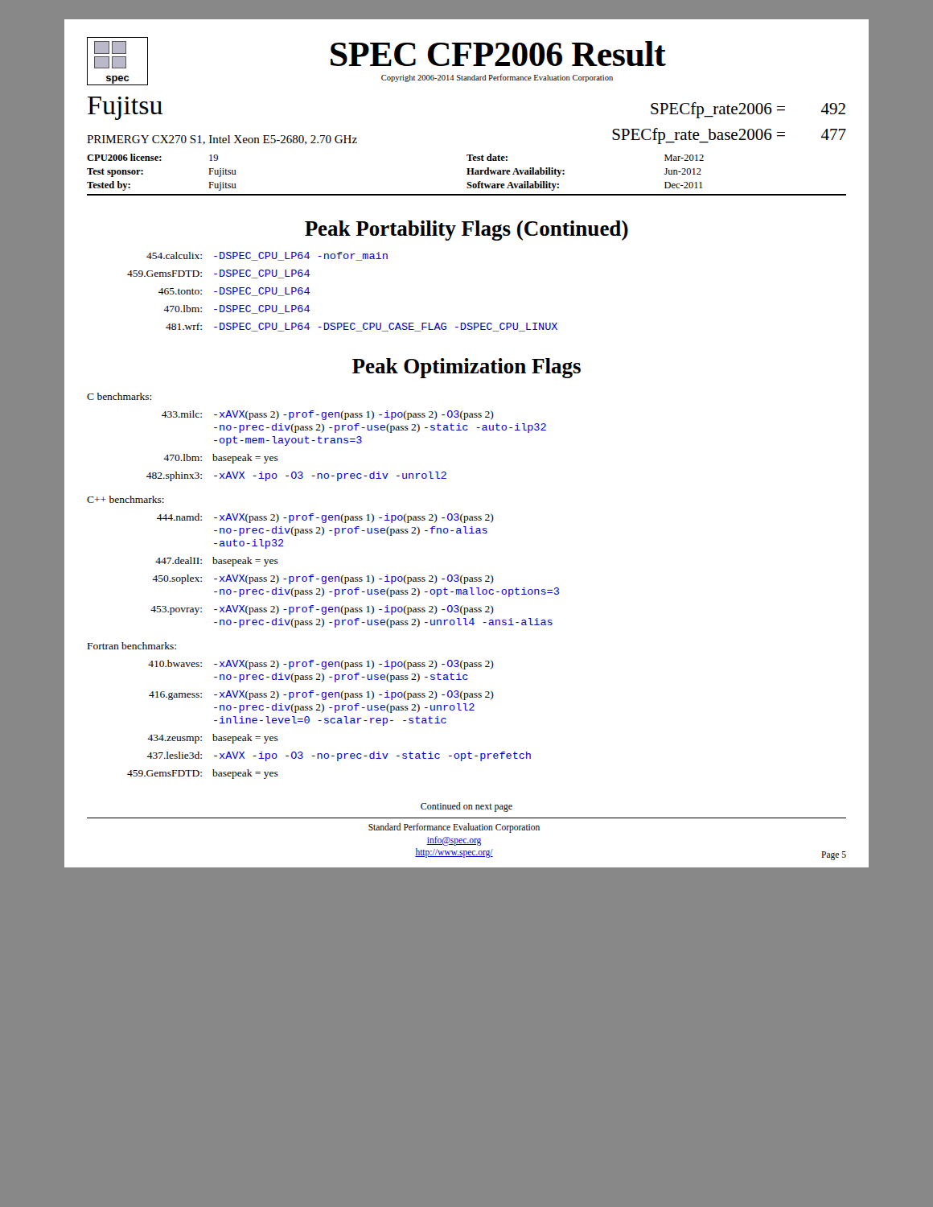spec
SPEC CFP2006 Result
Copyright 2006-2014 Standard Performance Evaluation Corporation
Fujitsu
SPECfp_rate2006 = 492
PRIMERGY CX270 S1, Intel Xeon E5-2680, 2.70 GHz
SPECfp_rate_base2006 = 477
| CPU2006 license: | 19 | Test date: | Mar-2012 |
| Test sponsor: | Fujitsu | Hardware Availability: | Jun-2012 |
| Tested by: | Fujitsu | Software Availability: | Dec-2011 |
Peak Portability Flags (Continued)
454.calculix:
-DSPEC_CPU_LP64 -nofor_main
459.GemsFDTD:
-DSPEC_CPU_LP64
465.tonto:
-DSPEC_CPU_LP64
470.lbm:
-DSPEC_CPU_LP64
481.wrf:
-DSPEC_CPU_LP64 -DSPEC_CPU_CASE_FLAG -DSPEC_CPU_LINUX
Peak Optimization Flags
C benchmarks:
433.milc:
-xAVX(pass 2) -prof-gen(pass 1) -ipo(pass 2) -O3(pass 2) -no-prec-div(pass 2) -prof-use(pass 2) -static -auto-ilp32 -opt-mem-layout-trans=3
470.lbm:
basepeak = yes
482.sphinx3:
-xAVX -ipo -O3 -no-prec-div -unroll2
C++ benchmarks:
444.namd:
-xAVX(pass 2) -prof-gen(pass 1) -ipo(pass 2) -O3(pass 2) -no-prec-div(pass 2) -prof-use(pass 2) -fno-alias -auto-ilp32
447.dealII:
basepeak = yes
450.soplex:
-xAVX(pass 2) -prof-gen(pass 1) -ipo(pass 2) -O3(pass 2) -no-prec-div(pass 2) -prof-use(pass 2) -opt-malloc-options=3
453.povray:
-xAVX(pass 2) -prof-gen(pass 1) -ipo(pass 2) -O3(pass 2) -no-prec-div(pass 2) -prof-use(pass 2) -unroll4 -ansi-alias
Fortran benchmarks:
410.bwaves:
-xAVX(pass 2) -prof-gen(pass 1) -ipo(pass 2) -O3(pass 2) -no-prec-div(pass 2) -prof-use(pass 2) -static
416.gamess:
-xAVX(pass 2) -prof-gen(pass 1) -ipo(pass 2) -O3(pass 2) -no-prec-div(pass 2) -prof-use(pass 2) -unroll2 -inline-level=0 -scalar-rep- -static
434.zeusmp:
basepeak = yes
437.leslie3d:
-xAVX -ipo -O3 -no-prec-div -static -opt-prefetch
459.GemsFDTD:
basepeak = yes
Continued on next page
Standard Performance Evaluation Corporation
info@spec.org
http://www.spec.org/
Page 5